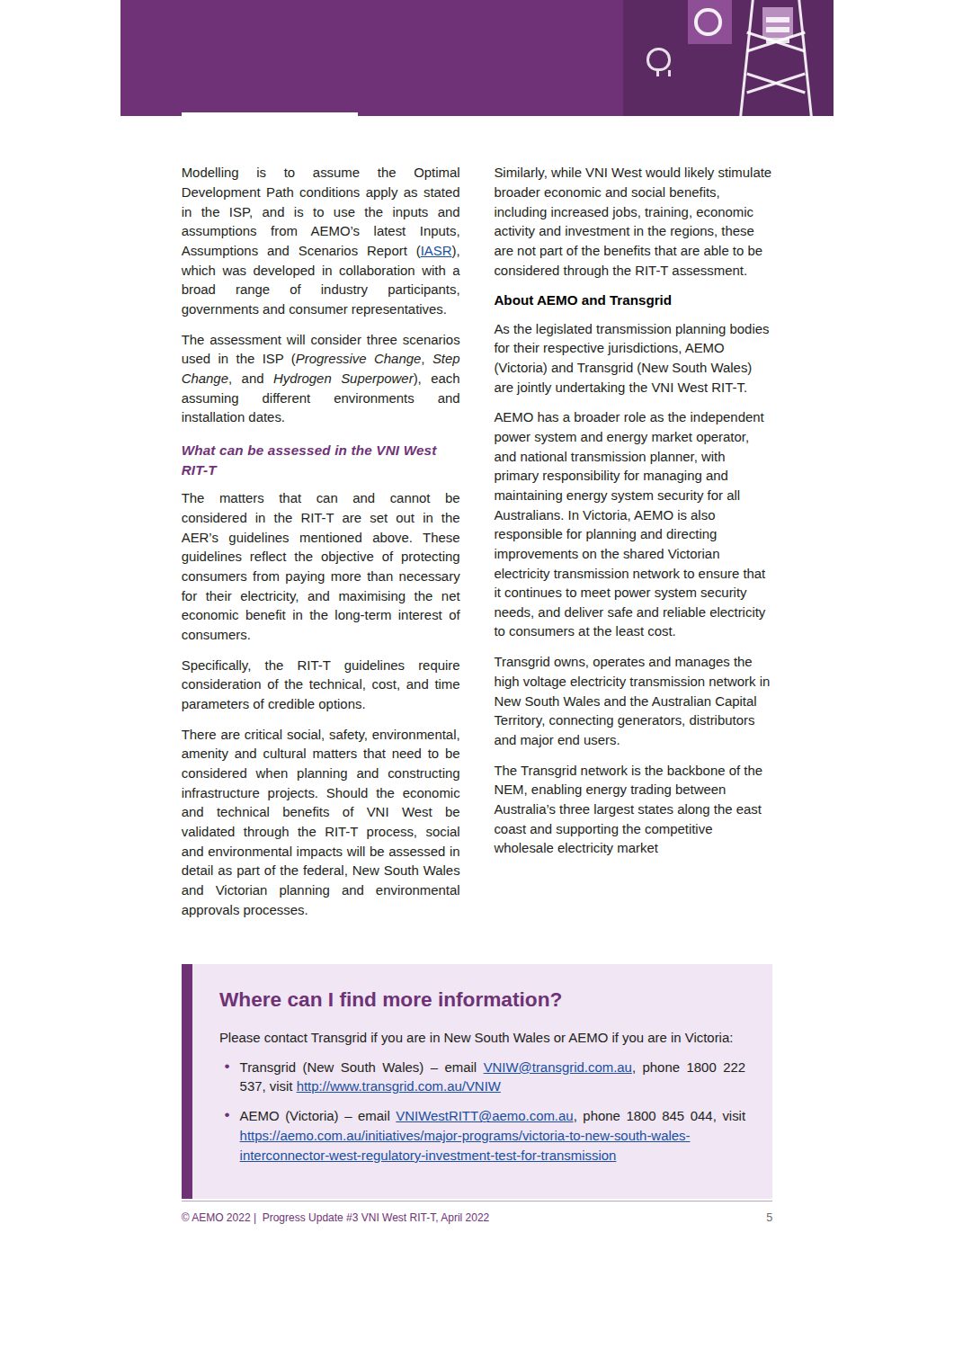Modelling is to assume the Optimal Development Path conditions apply as stated in the ISP, and is to use the inputs and assumptions from AEMO’s latest Inputs, Assumptions and Scenarios Report (IASR), which was developed in collaboration with a broad range of industry participants, governments and consumer representatives.
The assessment will consider three scenarios used in the ISP (Progressive Change, Step Change, and Hydrogen Superpower), each assuming different environments and installation dates.
What can be assessed in the VNI West RIT-T
The matters that can and cannot be considered in the RIT-T are set out in the AER’s guidelines mentioned above. These guidelines reflect the objective of protecting consumers from paying more than necessary for their electricity, and maximising the net economic benefit in the long-term interest of consumers.
Specifically, the RIT-T guidelines require consideration of the technical, cost, and time parameters of credible options.
There are critical social, safety, environmental, amenity and cultural matters that need to be considered when planning and constructing infrastructure projects. Should the economic and technical benefits of VNI West be validated through the RIT-T process, social and environmental impacts will be assessed in detail as part of the federal, New South Wales and Victorian planning and environmental approvals processes.
Similarly, while VNI West would likely stimulate broader economic and social benefits, including increased jobs, training, economic activity and investment in the regions, these are not part of the benefits that are able to be considered through the RIT-T assessment.
About AEMO and Transgrid
As the legislated transmission planning bodies for their respective jurisdictions, AEMO (Victoria) and Transgrid (New South Wales) are jointly undertaking the VNI West RIT-T.
AEMO has a broader role as the independent power system and energy market operator, and national transmission planner, with primary responsibility for managing and maintaining energy system security for all Australians. In Victoria, AEMO is also responsible for planning and directing improvements on the shared Victorian electricity transmission network to ensure that it continues to meet power system security needs, and deliver safe and reliable electricity to consumers at the least cost.
Transgrid owns, operates and manages the high voltage electricity transmission network in New South Wales and the Australian Capital Territory, connecting generators, distributors and major end users.
The Transgrid network is the backbone of the NEM, enabling energy trading between Australia’s three largest states along the east coast and supporting the competitive wholesale electricity market
Where can I find more information?
Please contact Transgrid if you are in New South Wales or AEMO if you are in Victoria:
Transgrid (New South Wales) – email VNIW@transgrid.com.au, phone 1800 222 537, visit http://www.transgrid.com.au/VNIW
AEMO (Victoria) – email VNIWestRITT@aemo.com.au, phone 1800 845 044, visit https://aemo.com.au/initiatives/major-programs/victoria-to-new-south-wales-interconnector-west-regulatory-investment-test-for-transmission
© AEMO 2022 | Progress Update #3 VNI West RIT-T, April 2022 5